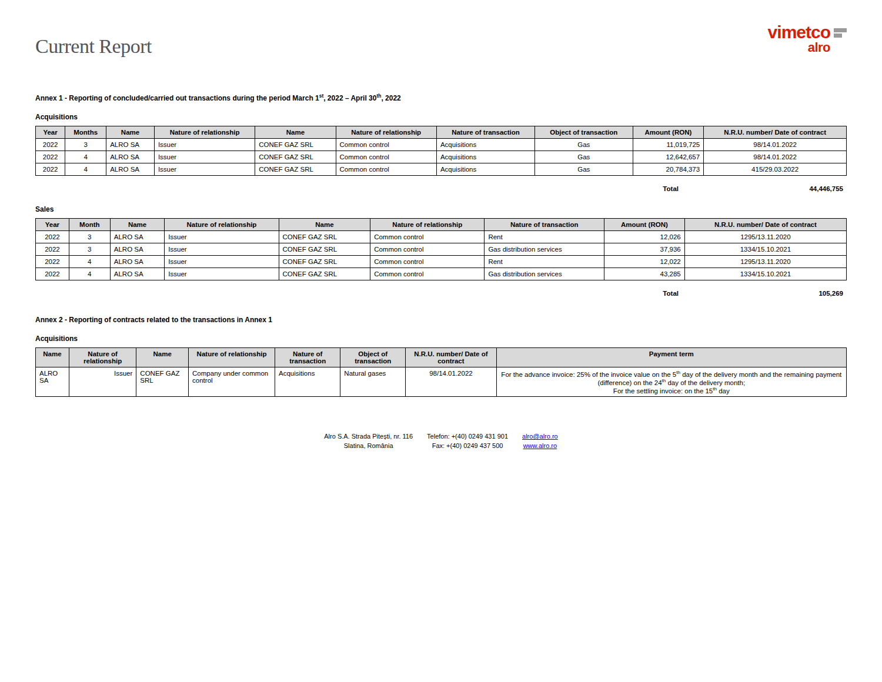Current Report
vimetco
alro
Annex 1 - Reporting of concluded/carried out transactions during the period March 1st, 2022 – April 30th, 2022
Acquisitions
| Year | Months | Name | Nature of relationship | Name | Nature of relationship | Nature of transaction | Object of transaction | Amount (RON) | N.R.U. number/ Date of contract |
| --- | --- | --- | --- | --- | --- | --- | --- | --- | --- |
| 2022 | 3 | ALRO SA | Issuer | CONEF GAZ SRL | Common control | Acquisitions | Gas | 11,019,725 | 98/14.01.2022 |
| 2022 | 4 | ALRO SA | Issuer | CONEF GAZ SRL | Common control | Acquisitions | Gas | 12,642,657 | 98/14.01.2022 |
| 2022 | 4 | ALRO SA | Issuer | CONEF GAZ SRL | Common control | Acquisitions | Gas | 20,784,373 | 415/29.03.2022 |
| | Total | 44,446,755 |
Sales
| Year | Month | Name | Nature of relationship | Name | Nature of relationship | Nature of transaction | Amount (RON) | N.R.U. number/ Date of contract |
| --- | --- | --- | --- | --- | --- | --- | --- | --- |
| 2022 | 3 | ALRO SA | Issuer | CONEF GAZ SRL | Common control | Rent | 12,026 | 1295/13.11.2020 |
| 2022 | 3 | ALRO SA | Issuer | CONEF GAZ SRL | Common control | Gas distribution services | 37,936 | 1334/15.10.2021 |
| 2022 | 4 | ALRO SA | Issuer | CONEF GAZ SRL | Common control | Rent | 12,022 | 1295/13.11.2020 |
| 2022 | 4 | ALRO SA | Issuer | CONEF GAZ SRL | Common control | Gas distribution services | 43,285 | 1334/15.10.2021 |
| | Total | 105,269 |
Annex 2 - Reporting of contracts related to the transactions in Annex 1
Acquisitions
| Name | Nature of relationship | Name | Nature of relationship | Nature of transaction | Object of transaction | N.R.U. number/ Date of contract | Payment term |
| --- | --- | --- | --- | --- | --- | --- | --- |
| ALRO SA | Issuer | CONEF GAZ SRL | Company under common control | Acquisitions | Natural gases | 98/14.01.2022 | For the advance invoice: 25% of the invoice value on the 5 th day of the delivery month and the remaining payment (difference) on the 24 th day of the delivery month; For the settling invoice: on the 15 th day |
| Alro S.A. Strada Pitești, nr. 116 | Telefon: +(40) 0249 431 901 | alro@alro.ro |
| Slatina, România | Fax: +(40) 0249 437 500 | www.alro.ro |